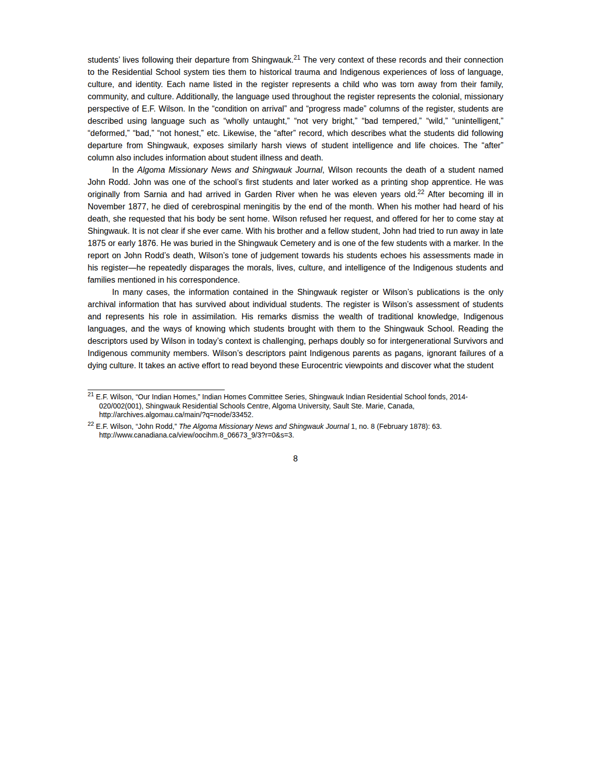students’ lives following their departure from Shingwauk.21 The very context of these records and their connection to the Residential School system ties them to historical trauma and Indigenous experiences of loss of language, culture, and identity. Each name listed in the register represents a child who was torn away from their family, community, and culture. Additionally, the language used throughout the register represents the colonial, missionary perspective of E.F. Wilson. In the “condition on arrival” and “progress made” columns of the register, students are described using language such as “wholly untaught,” “not very bright,” “bad tempered,” “wild,” “unintelligent,” “deformed,” “bad,” “not honest,” etc. Likewise, the “after” record, which describes what the students did following departure from Shingwauk, exposes similarly harsh views of student intelligence and life choices. The “after” column also includes information about student illness and death.
In the Algoma Missionary News and Shingwauk Journal, Wilson recounts the death of a student named John Rodd. John was one of the school’s first students and later worked as a printing shop apprentice. He was originally from Sarnia and had arrived in Garden River when he was eleven years old.22 After becoming ill in November 1877, he died of cerebrospinal meningitis by the end of the month. When his mother had heard of his death, she requested that his body be sent home. Wilson refused her request, and offered for her to come stay at Shingwauk. It is not clear if she ever came. With his brother and a fellow student, John had tried to run away in late 1875 or early 1876. He was buried in the Shingwauk Cemetery and is one of the few students with a marker. In the report on John Rodd’s death, Wilson’s tone of judgement towards his students echoes his assessments made in his register—he repeatedly disparages the morals, lives, culture, and intelligence of the Indigenous students and families mentioned in his correspondence.
In many cases, the information contained in the Shingwauk register or Wilson’s publications is the only archival information that has survived about individual students. The register is Wilson’s assessment of students and represents his role in assimilation. His remarks dismiss the wealth of traditional knowledge, Indigenous languages, and the ways of knowing which students brought with them to the Shingwauk School. Reading the descriptors used by Wilson in today’s context is challenging, perhaps doubly so for intergenerational Survivors and Indigenous community members. Wilson’s descriptors paint Indigenous parents as pagans, ignorant failures of a dying culture. It takes an active effort to read beyond these Eurocentric viewpoints and discover what the student
21 E.F. Wilson, “Our Indian Homes,” Indian Homes Committee Series, Shingwauk Indian Residential School fonds, 2014-020/002(001), Shingwauk Residential Schools Centre, Algoma University, Sault Ste. Marie, Canada, http://archives.algomau.ca/main/?q=node/33452.
22 E.F. Wilson, “John Rodd,” The Algoma Missionary News and Shingwauk Journal 1, no. 8 (February 1878): 63. http://www.canadiana.ca/view/oocihm.8_06673_9/3?r=0&s=3.
8